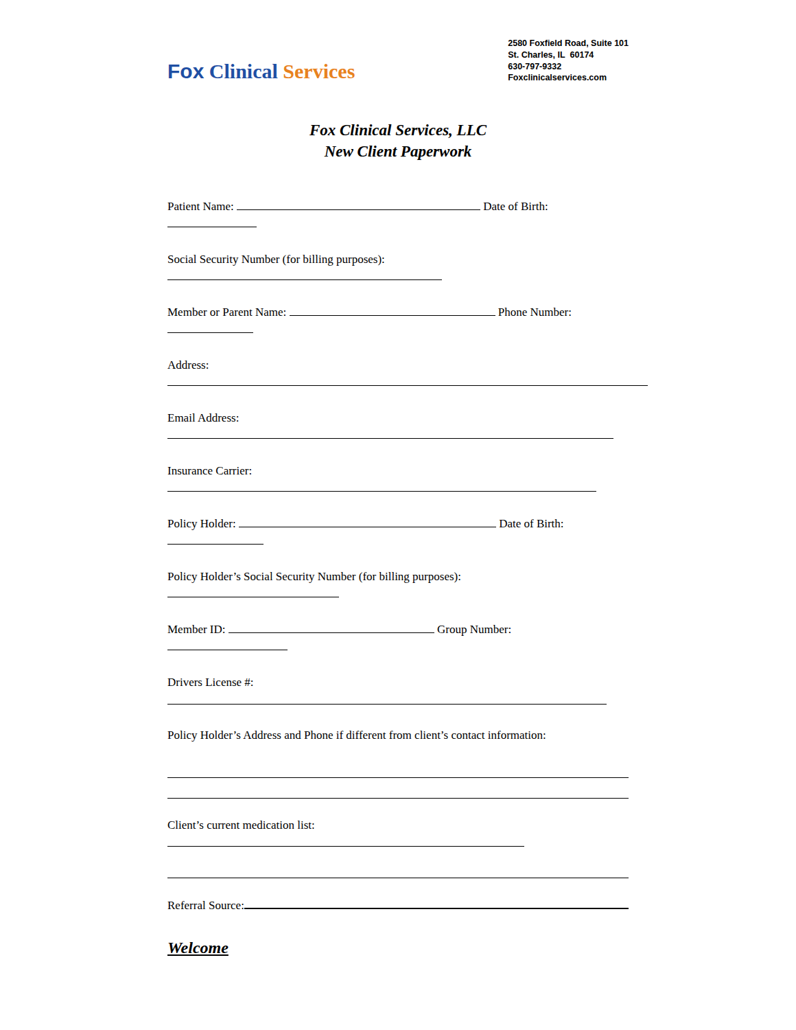Fox Clinical Services
2580 Foxfield Road, Suite 101
St. Charles, IL 60174
630-797-9332
Foxclinicalservices.com
Fox Clinical Services, LLC
New Client Paperwork
Patient Name: Date of Birth:
Social Security Number (for billing purposes):
Member or Parent Name: Phone Number:
Address:
Email Address:
Insurance Carrier:
Policy Holder: Date of Birth:
Policy Holder’s Social Security Number (for billing purposes):
Member ID: Group Number:
Drivers License #:
Policy Holder’s Address and Phone if different from client’s contact information:
Client’s current medication list:
Referral Source:
Welcome